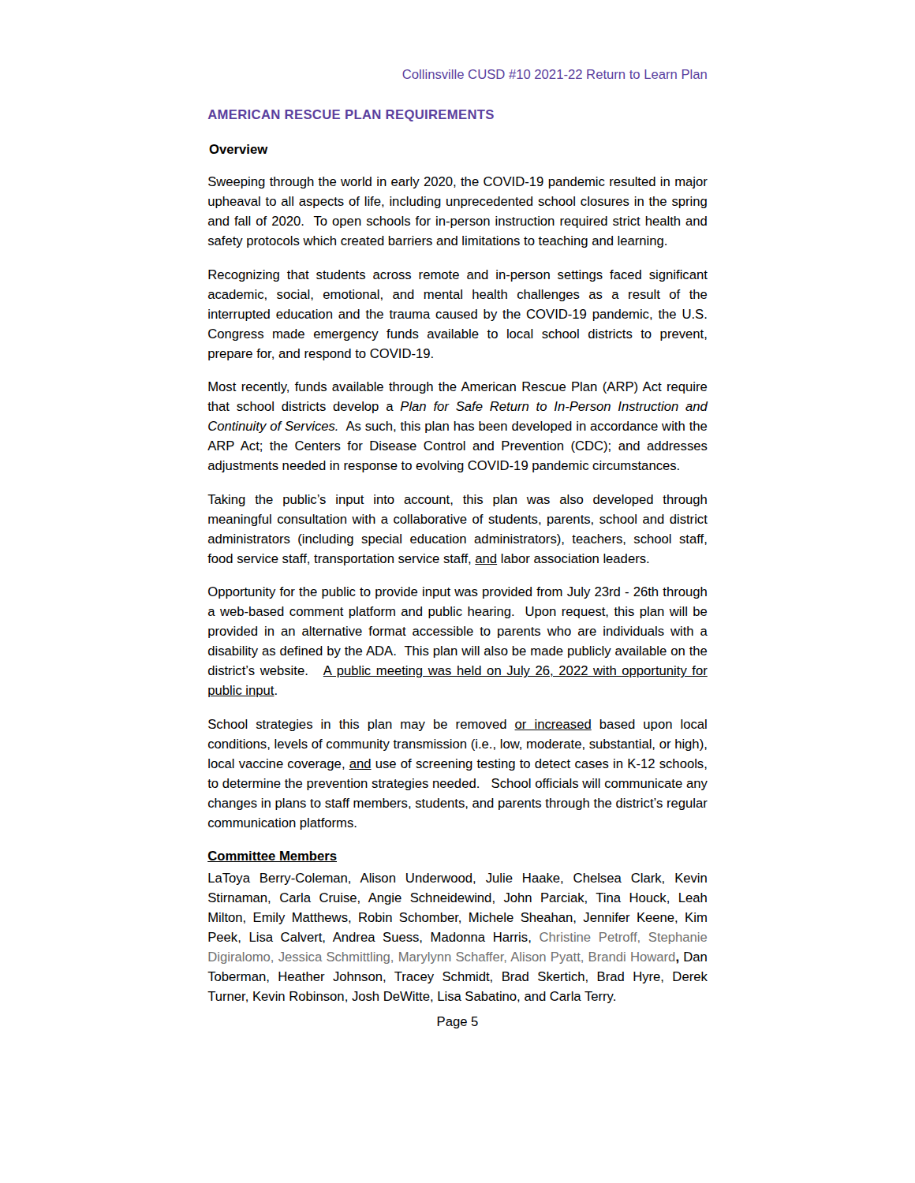Collinsville CUSD #10 2021-22 Return to Learn Plan
AMERICAN RESCUE PLAN REQUIREMENTS
Overview
Sweeping through the world in early 2020, the COVID-19 pandemic resulted in major upheaval to all aspects of life, including unprecedented school closures in the spring and fall of 2020. To open schools for in-person instruction required strict health and safety protocols which created barriers and limitations to teaching and learning.
Recognizing that students across remote and in-person settings faced significant academic, social, emotional, and mental health challenges as a result of the interrupted education and the trauma caused by the COVID-19 pandemic, the U.S. Congress made emergency funds available to local school districts to prevent, prepare for, and respond to COVID-19.
Most recently, funds available through the American Rescue Plan (ARP) Act require that school districts develop a Plan for Safe Return to In-Person Instruction and Continuity of Services. As such, this plan has been developed in accordance with the ARP Act; the Centers for Disease Control and Prevention (CDC); and addresses adjustments needed in response to evolving COVID-19 pandemic circumstances.
Taking the public’s input into account, this plan was also developed through meaningful consultation with a collaborative of students, parents, school and district administrators (including special education administrators), teachers, school staff, food service staff, transportation service staff, and labor association leaders.
Opportunity for the public to provide input was provided from July 23rd - 26th through a web-based comment platform and public hearing. Upon request, this plan will be provided in an alternative format accessible to parents who are individuals with a disability as defined by the ADA. This plan will also be made publicly available on the district’s website. A public meeting was held on July 26, 2022 with opportunity for public input.
School strategies in this plan may be removed or increased based upon local conditions, levels of community transmission (i.e., low, moderate, substantial, or high), local vaccine coverage, and use of screening testing to detect cases in K-12 schools, to determine the prevention strategies needed. School officials will communicate any changes in plans to staff members, students, and parents through the district’s regular communication platforms.
Committee Members
LaToya Berry-Coleman, Alison Underwood, Julie Haake, Chelsea Clark, Kevin Stirnaman, Carla Cruise, Angie Schneidewind, John Parciak, Tina Houck, Leah Milton, Emily Matthews, Robin Schomber, Michele Sheahan, Jennifer Keene, Kim Peek, Lisa Calvert, Andrea Suess, Madonna Harris, Christine Petroff, Stephanie Digiralomo, Jessica Schmittling, Marylynn Schaffer, Alison Pyatt, Brandi Howard, Dan Toberman, Heather Johnson, Tracey Schmidt, Brad Skertich, Brad Hyre, Derek Turner, Kevin Robinson, Josh DeWitte, Lisa Sabatino, and Carla Terry.
Page 5